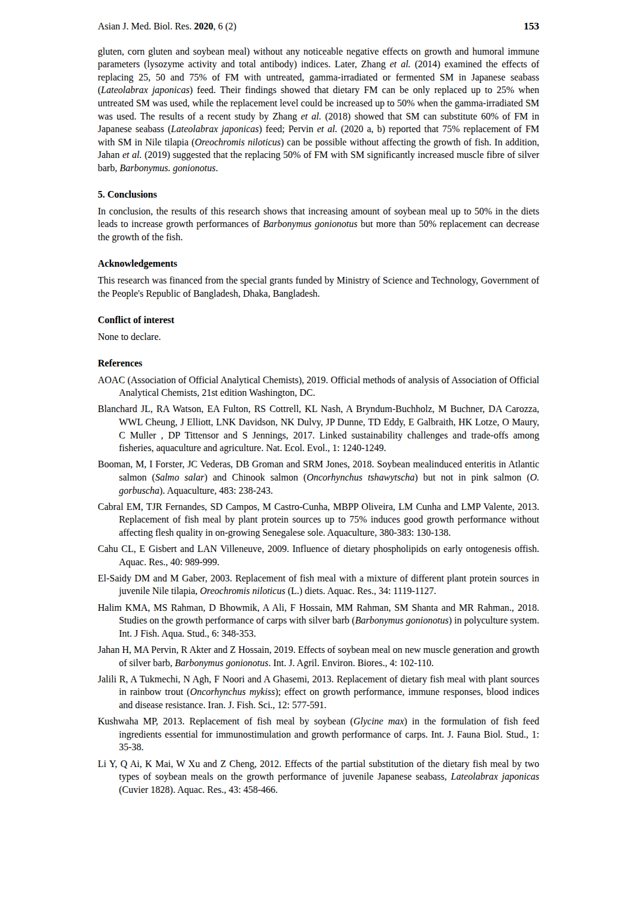Asian J. Med. Biol. Res. 2020, 6 (2) 153
gluten, corn gluten and soybean meal) without any noticeable negative effects on growth and humoral immune parameters (lysozyme activity and total antibody) indices. Later, Zhang et al. (2014) examined the effects of replacing 25, 50 and 75% of FM with untreated, gamma-irradiated or fermented SM in Japanese seabass (Lateolabrax japonicas) feed. Their findings showed that dietary FM can be only replaced up to 25% when untreated SM was used, while the replacement level could be increased up to 50% when the gamma-irradiated SM was used. The results of a recent study by Zhang et al. (2018) showed that SM can substitute 60% of FM in Japanese seabass (Lateolabrax japonicas) feed; Pervin et al. (2020 a, b) reported that 75% replacement of FM with SM in Nile tilapia (Oreochromis niloticus) can be possible without affecting the growth of fish. In addition, Jahan et al. (2019) suggested that the replacing 50% of FM with SM significantly increased muscle fibre of silver barb, Barbonymus. gonionotus.
5. Conclusions
In conclusion, the results of this research shows that increasing amount of soybean meal up to 50% in the diets leads to increase growth performances of Barbonymus gonionotus but more than 50% replacement can decrease the growth of the fish.
Acknowledgements
This research was financed from the special grants funded by Ministry of Science and Technology, Government of the People's Republic of Bangladesh, Dhaka, Bangladesh.
Conflict of interest
None to declare.
References
AOAC (Association of Official Analytical Chemists), 2019. Official methods of analysis of Association of Official Analytical Chemists, 21st edition Washington, DC.
Blanchard JL, RA Watson, EA Fulton, RS Cottrell, KL Nash, A Bryndum-Buchholz, M Buchner, DA Carozza, WWL Cheung, J Elliott, LNK Davidson, NK Dulvy, JP Dunne, TD Eddy, E Galbraith, HK Lotze, O Maury, C Muller , DP Tittensor and S Jennings, 2017. Linked sustainability challenges and trade-offs among fisheries, aquaculture and agriculture. Nat. Ecol. Evol., 1: 1240-1249.
Booman, M, I Forster, JC Vederas, DB Groman and SRM Jones, 2018. Soybean mealinduced enteritis in Atlantic salmon (Salmo salar) and Chinook salmon (Oncorhynchus tshawytscha) but not in pink salmon (O. gorbuscha). Aquaculture, 483: 238-243.
Cabral EM, TJR Fernandes, SD Campos, M Castro-Cunha, MBPP Oliveira, LM Cunha and LMP Valente, 2013. Replacement of fish meal by plant protein sources up to 75% induces good growth performance without affecting flesh quality in on-growing Senegalese sole. Aquaculture, 380-383: 130-138.
Cahu CL, E Gisbert and LAN Villeneuve, 2009. Influence of dietary phospholipids on early ontogenesis offish. Aquac. Res., 40: 989-999.
El-Saidy DM and M Gaber, 2003. Replacement of fish meal with a mixture of different plant protein sources in juvenile Nile tilapia, Oreochromis niloticus (L.) diets. Aquac. Res., 34: 1119-1127.
Halim KMA, MS Rahman, D Bhowmik, A Ali, F Hossain, MM Rahman, SM Shanta and MR Rahman., 2018. Studies on the growth performance of carps with silver barb (Barbonymus gonionotus) in polyculture system. Int. J Fish. Aqua. Stud., 6: 348-353.
Jahan H, MA Pervin, R Akter and Z Hossain, 2019. Effects of soybean meal on new muscle generation and growth of silver barb, Barbonymus gonionotus. Int. J. Agril. Environ. Biores., 4: 102-110.
Jalili R, A Tukmechi, N Agh, F Noori and A Ghasemi, 2013. Replacement of dietary fish meal with plant sources in rainbow trout (Oncorhynchus mykiss); effect on growth performance, immune responses, blood indices and disease resistance. Iran. J. Fish. Sci., 12: 577-591.
Kushwaha MP, 2013. Replacement of fish meal by soybean (Glycine max) in the formulation of fish feed ingredients essential for immunostimulation and growth performance of carps. Int. J. Fauna Biol. Stud., 1: 35-38.
Li Y, Q Ai, K Mai, W Xu and Z Cheng, 2012. Effects of the partial substitution of the dietary fish meal by two types of soybean meals on the growth performance of juvenile Japanese seabass, Lateolabrax japonicas (Cuvier 1828). Aquac. Res., 43: 458-466.